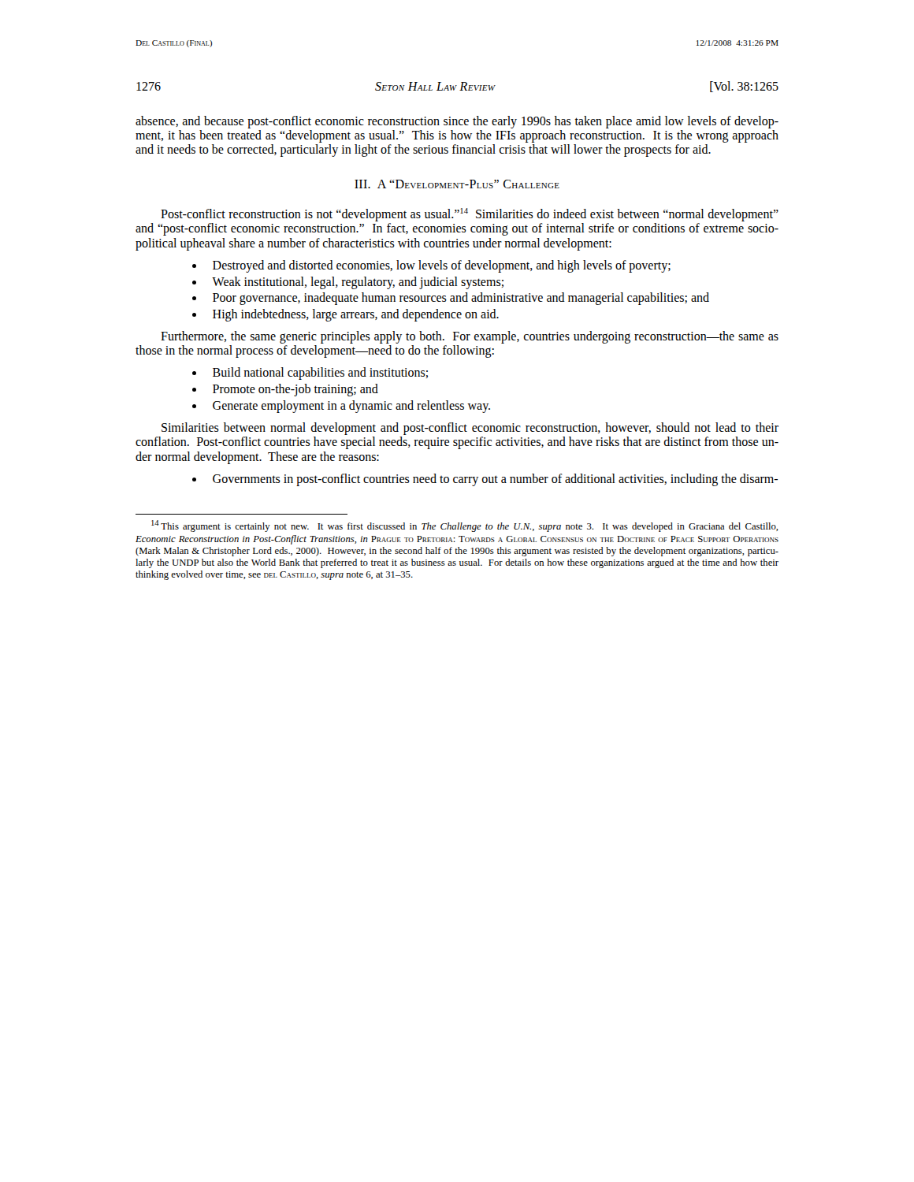Del Castillo (Final) 12/1/2008 4:31:26 PM
1276 Seton Hall Law Review [Vol. 38:1265
absence, and because post-conflict economic reconstruction since the early 1990s has taken place amid low levels of development, it has been treated as “development as usual.” This is how the IFIs approach reconstruction. It is the wrong approach and it needs to be corrected, particularly in light of the serious financial crisis that will lower the prospects for aid.
III. A “Development-Plus” Challenge
Post-conflict reconstruction is not “development as usual.”14 Similarities do indeed exist between “normal development” and “post-conflict economic reconstruction.” In fact, economies coming out of internal strife or conditions of extreme socio-political upheaval share a number of characteristics with countries under normal development:
Destroyed and distorted economies, low levels of development, and high levels of poverty;
Weak institutional, legal, regulatory, and judicial systems;
Poor governance, inadequate human resources and administrative and managerial capabilities; and
High indebtedness, large arrears, and dependence on aid.
Furthermore, the same generic principles apply to both. For example, countries undergoing reconstruction—the same as those in the normal process of development—need to do the following:
Build national capabilities and institutions;
Promote on-the-job training; and
Generate employment in a dynamic and relentless way.
Similarities between normal development and post-conflict economic reconstruction, however, should not lead to their conflation. Post-conflict countries have special needs, require specific activities, and have risks that are distinct from those under normal development. These are the reasons:
Governments in post-conflict countries need to carry out a number of additional activities, including the disarm-
14This argument is certainly not new. It was first discussed in The Challenge to the U.N., supra note 3. It was developed in Graciana del Castillo, Economic Reconstruction in Post-Conflict Transitions, in Prague to Pretoria: Towards a Global Consensus on the Doctrine of Peace Support Operations (Mark Malan & Christopher Lord eds., 2000). However, in the second half of the 1990s this argument was resisted by the development organizations, particularly the UNDP but also the World Bank that preferred to treat it as business as usual. For details on how these organizations argued at the time and how their thinking evolved over time, see del Castillo, supra note 6, at 31–35.